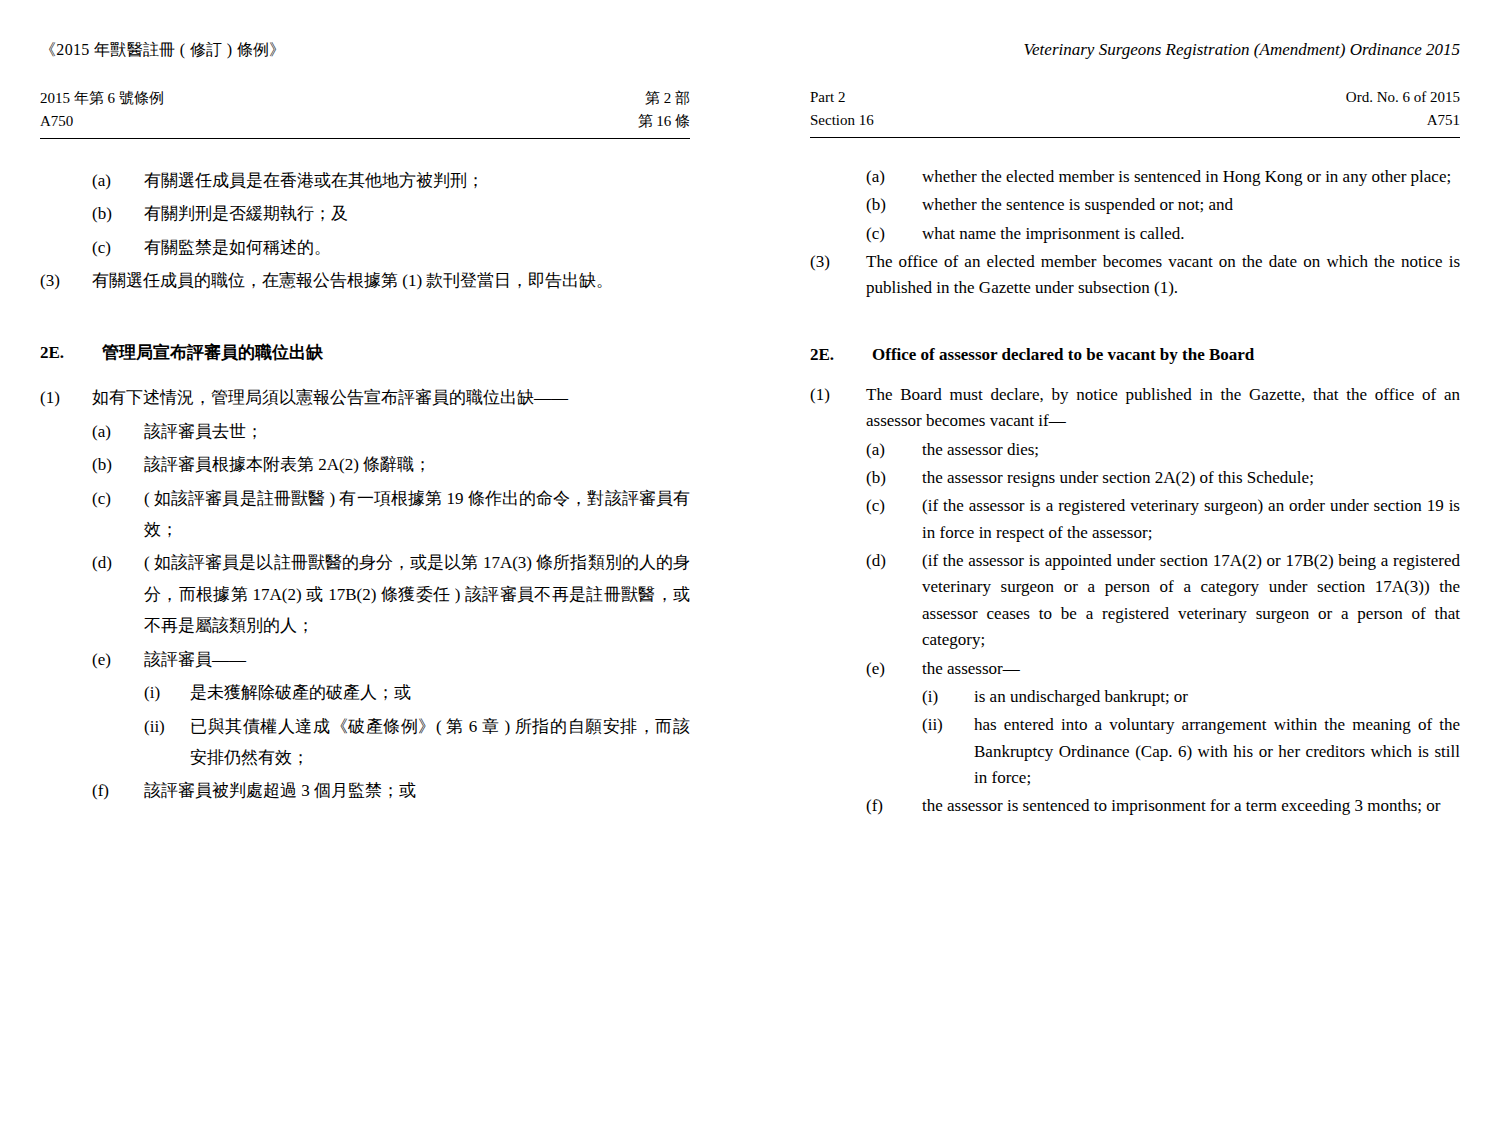《2015 年獸醫註冊 ( 修訂 ) 條例》
2015 年第 6 號條例
A750
第 2 部
第 16 條
(a) 有關選任成員是在香港或在其他地方被判刑；
(b) 有關判刑是否緩期執行；及
(c) 有關監禁是如何稱述的。
(3) 有關選任成員的職位，在憲報公告根據第 (1) 款刊登當日，即告出缺。
2E. 管理局宣布評審員的職位出缺
(1) 如有下述情況，管理局須以憲報公告宣布評審員的職位出缺——
(a) 該評審員去世；
(b) 該評審員根據本附表第 2A(2) 條辭職；
(c)( 如該評審員是註冊獸醫 ) 有一項根據第 19 條作出的命令，對該評審員有效；
(d)( 如該評審員是以註冊獸醫的身分，或是以第 17A(3) 條所指類別的人的身分，而根據第 17A(2) 或 17B(2) 條獲委任 ) 該評審員不再是註冊獸醫，或不再是屬該類別的人；
(e) 該評審員——
(i) 是未獲解除破產的破產人；或
(ii) 已與其債權人達成《破產條例》( 第 6 章 ) 所指的自願安排，而該安排仍然有效；
(f) 該評審員被判處超過 3 個月監禁；或
Veterinary Surgeons Registration (Amendment) Ordinance 2015
Part 2
Section 16
Ord. No. 6 of 2015
A751
(a) whether the elected member is sentenced in Hong Kong or in any other place;
(b) whether the sentence is suspended or not; and
(c) what name the imprisonment is called.
(3) The office of an elected member becomes vacant on the date on which the notice is published in the Gazette under subsection (1).
2E. Office of assessor declared to be vacant by the Board
(1) The Board must declare, by notice published in the Gazette, that the office of an assessor becomes vacant if—
(a) the assessor dies;
(b) the assessor resigns under section 2A(2) of this Schedule;
(c)(if the assessor is a registered veterinary surgeon) an order under section 19 is in force in respect of the assessor;
(d)(if the assessor is appointed under section 17A(2) or 17B(2) being a registered veterinary surgeon or a person of a category under section 17A(3)) the assessor ceases to be a registered veterinary surgeon or a person of that category;
(e) the assessor—
(i) is an undischarged bankrupt; or
(ii) has entered into a voluntary arrangement within the meaning of the Bankruptcy Ordinance (Cap. 6) with his or her creditors which is still in force;
(f) the assessor is sentenced to imprisonment for a term exceeding 3 months; or